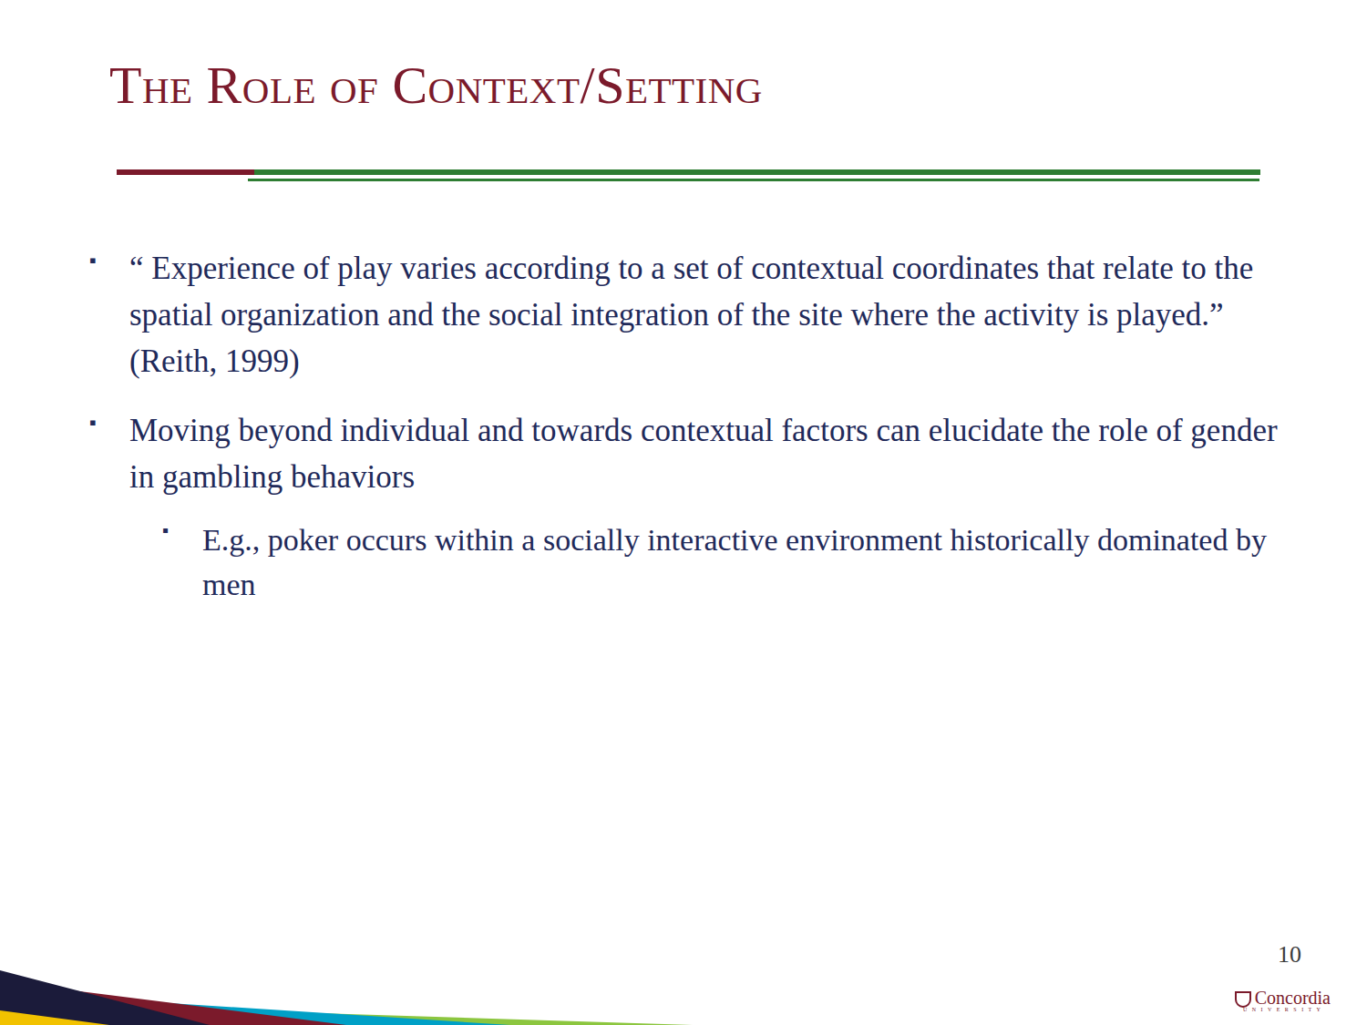The Role of Context/Setting
“ Experience of play varies according to a set of contextual coordinates that relate to the spatial organization and the social integration of the site where the activity is played.” (Reith, 1999)
Moving beyond individual and towards contextual factors can elucidate the role of gender in gambling behaviors
E.g., poker occurs within a socially interactive environment historically dominated by men
10
Concordia U N I V E R S I T Y